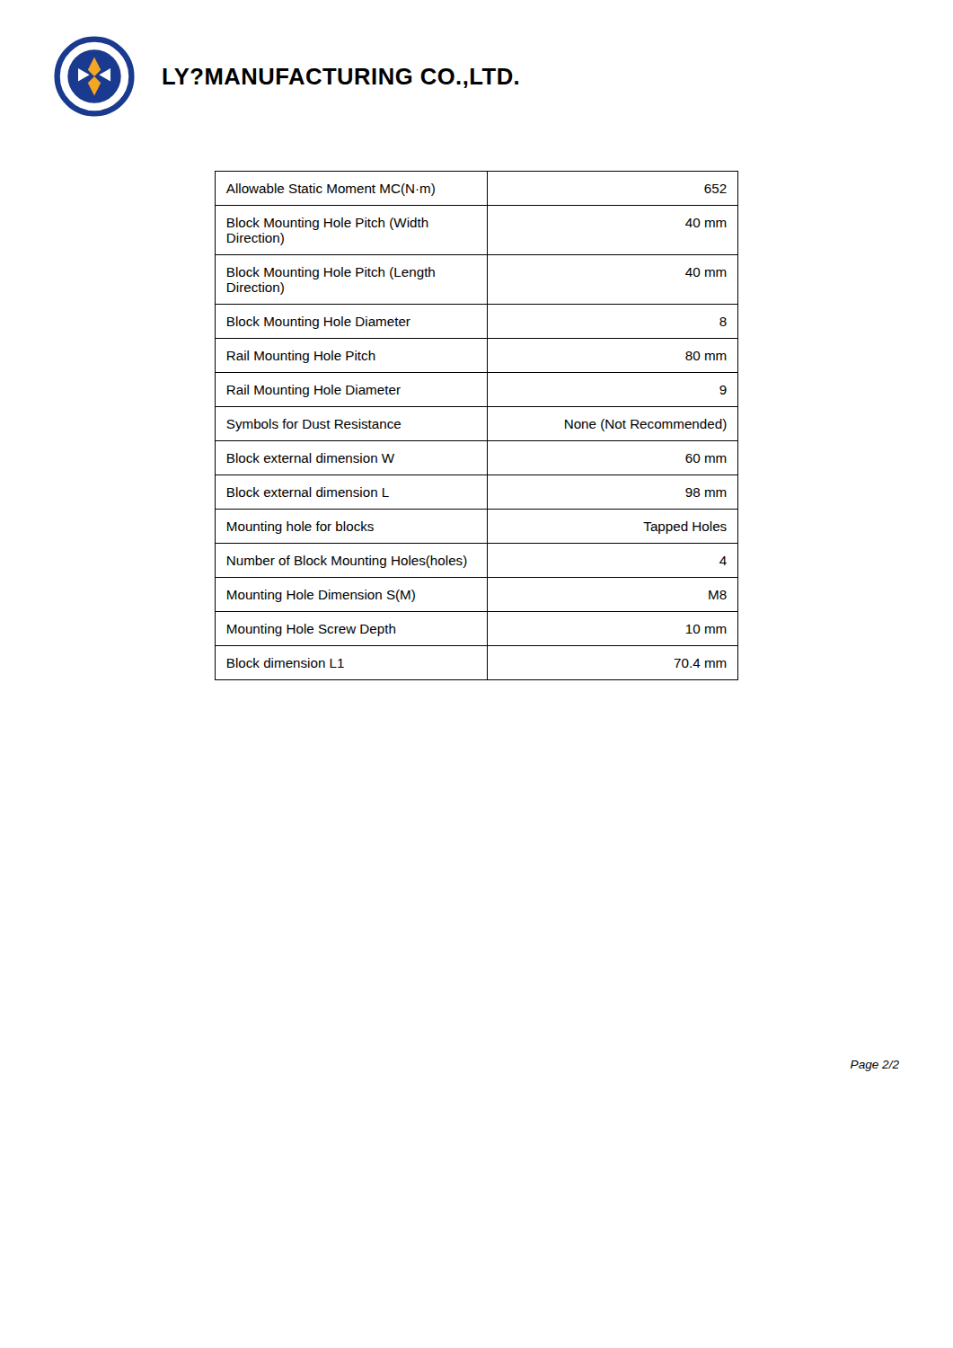LY?MANUFACTURING CO.,LTD.
| Allowable Static Moment MC(N·m) | 652 |
| Block Mounting Hole Pitch (Width Direction) | 40 mm |
| Block Mounting Hole Pitch (Length Direction) | 40 mm |
| Block Mounting Hole Diameter | 8 |
| Rail Mounting Hole Pitch | 80 mm |
| Rail Mounting Hole Diameter | 9 |
| Symbols for Dust Resistance | None (Not Recommended) |
| Block external dimension W | 60 mm |
| Block external dimension L | 98 mm |
| Mounting hole for blocks | Tapped Holes |
| Number of Block Mounting Holes(holes) | 4 |
| Mounting Hole Dimension S(M) | M8 |
| Mounting Hole Screw Depth | 10 mm |
| Block dimension L1 | 70.4 mm |
Page 2/2